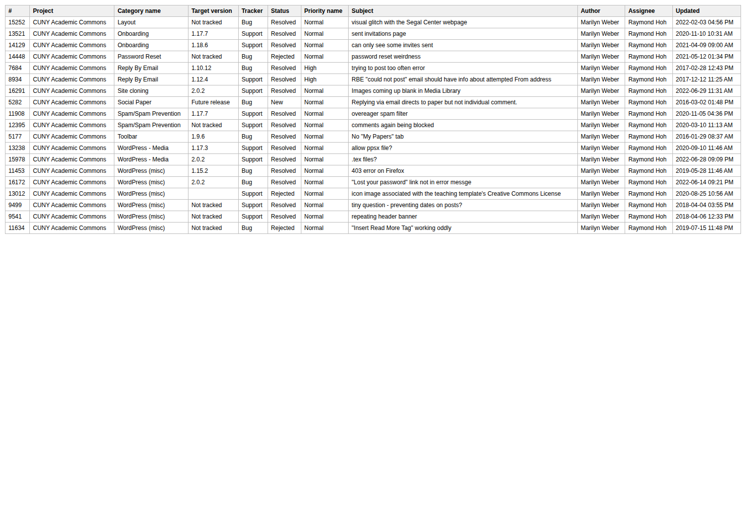| # | Project | Category name | Target version | Tracker | Status | Priority name | Subject | Author | Assignee | Updated |
| --- | --- | --- | --- | --- | --- | --- | --- | --- | --- | --- |
| 15252 | CUNY Academic Commons | Layout | Not tracked | Bug | Resolved | Normal | visual glitch with the Segal Center webpage | Marilyn Weber | Raymond Hoh | 2022-02-03 04:56 PM |
| 13521 | CUNY Academic Commons | Onboarding | 1.17.7 | Support | Resolved | Normal | sent invitations page | Marilyn Weber | Raymond Hoh | 2020-11-10 10:31 AM |
| 14129 | CUNY Academic Commons | Onboarding | 1.18.6 | Support | Resolved | Normal | can only see some invites sent | Marilyn Weber | Raymond Hoh | 2021-04-09 09:00 AM |
| 14448 | CUNY Academic Commons | Password Reset | Not tracked | Bug | Rejected | Normal | password reset weirdness | Marilyn Weber | Raymond Hoh | 2021-05-12 01:34 PM |
| 7684 | CUNY Academic Commons | Reply By Email | 1.10.12 | Bug | Resolved | High | trying to post too often error | Marilyn Weber | Raymond Hoh | 2017-02-28 12:43 PM |
| 8934 | CUNY Academic Commons | Reply By Email | 1.12.4 | Support | Resolved | High | RBE "could not post" email should have info about attempted From address | Marilyn Weber | Raymond Hoh | 2017-12-12 11:25 AM |
| 16291 | CUNY Academic Commons | Site cloning | 2.0.2 | Support | Resolved | Normal | Images coming up blank in Media Library | Marilyn Weber | Raymond Hoh | 2022-06-29 11:31 AM |
| 5282 | CUNY Academic Commons | Social Paper | Future release | Bug | New | Normal | Replying via email directs to paper but not individual comment. | Marilyn Weber | Raymond Hoh | 2016-03-02 01:48 PM |
| 11908 | CUNY Academic Commons | Spam/Spam Prevention | 1.17.7 | Support | Resolved | Normal | overeager spam filter | Marilyn Weber | Raymond Hoh | 2020-11-05 04:36 PM |
| 12395 | CUNY Academic Commons | Spam/Spam Prevention | Not tracked | Support | Resolved | Normal | comments again being blocked | Marilyn Weber | Raymond Hoh | 2020-03-10 11:13 AM |
| 5177 | CUNY Academic Commons | Toolbar | 1.9.6 | Bug | Resolved | Normal | No "My Papers" tab | Marilyn Weber | Raymond Hoh | 2016-01-29 08:37 AM |
| 13238 | CUNY Academic Commons | WordPress - Media | 1.17.3 | Support | Resolved | Normal | allow ppsx file? | Marilyn Weber | Raymond Hoh | 2020-09-10 11:46 AM |
| 15978 | CUNY Academic Commons | WordPress - Media | 2.0.2 | Support | Resolved | Normal | .tex files? | Marilyn Weber | Raymond Hoh | 2022-06-28 09:09 PM |
| 11453 | CUNY Academic Commons | WordPress (misc) | 1.15.2 | Bug | Resolved | Normal | 403 error on Firefox | Marilyn Weber | Raymond Hoh | 2019-05-28 11:46 AM |
| 16172 | CUNY Academic Commons | WordPress (misc) | 2.0.2 | Bug | Resolved | Normal | "Lost your password" link not in error messge | Marilyn Weber | Raymond Hoh | 2022-06-14 09:21 PM |
| 13012 | CUNY Academic Commons | WordPress (misc) | | Support | Rejected | Normal | icon image associated with the teaching template's Creative Commons License | Marilyn Weber | Raymond Hoh | 2020-08-25 10:56 AM |
| 9499 | CUNY Academic Commons | WordPress (misc) | Not tracked | Support | Resolved | Normal | tiny question - preventing dates on posts? | Marilyn Weber | Raymond Hoh | 2018-04-04 03:55 PM |
| 9541 | CUNY Academic Commons | WordPress (misc) | Not tracked | Support | Resolved | Normal | repeating header banner | Marilyn Weber | Raymond Hoh | 2018-04-06 12:33 PM |
| 11634 | CUNY Academic Commons | WordPress (misc) | Not tracked | Bug | Rejected | Normal | "Insert Read More Tag" working oddly | Marilyn Weber | Raymond Hoh | 2019-07-15 11:48 PM |